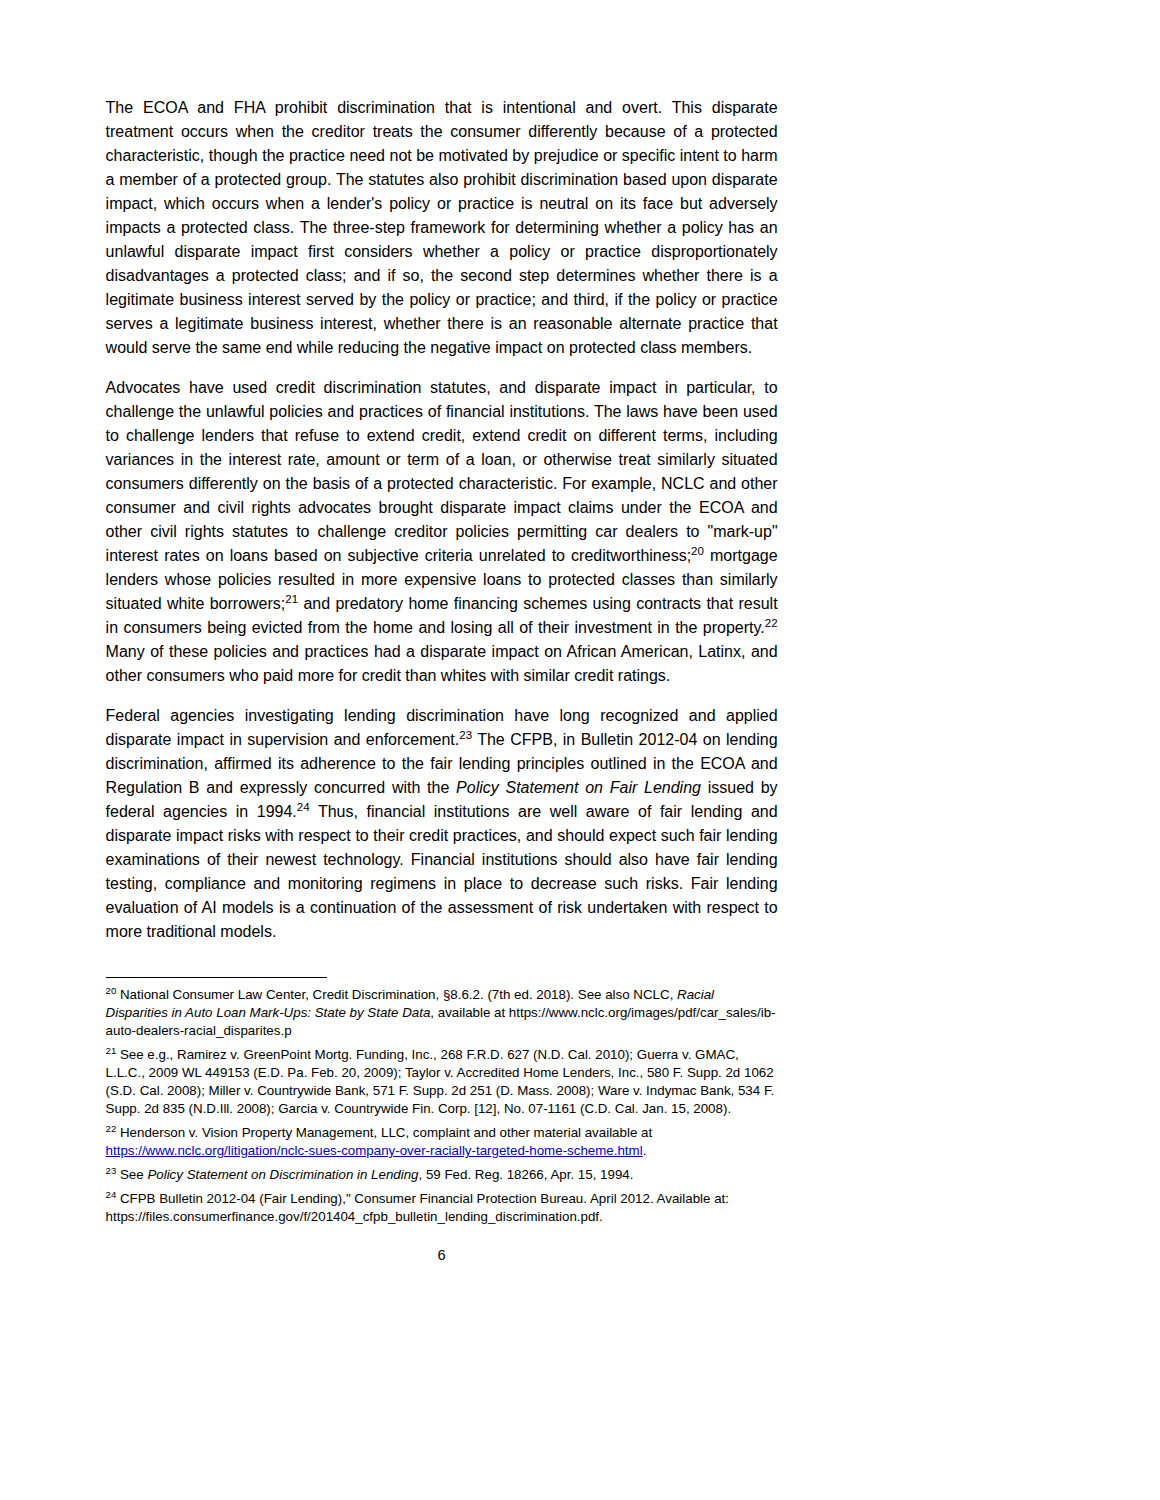The ECOA and FHA prohibit discrimination that is intentional and overt. This disparate treatment occurs when the creditor treats the consumer differently because of a protected characteristic, though the practice need not be motivated by prejudice or specific intent to harm a member of a protected group. The statutes also prohibit discrimination based upon disparate impact, which occurs when a lender's policy or practice is neutral on its face but adversely impacts a protected class. The three-step framework for determining whether a policy has an unlawful disparate impact first considers whether a policy or practice disproportionately disadvantages a protected class; and if so, the second step determines whether there is a legitimate business interest served by the policy or practice; and third, if the policy or practice serves a legitimate business interest, whether there is an reasonable alternate practice that would serve the same end while reducing the negative impact on protected class members.
Advocates have used credit discrimination statutes, and disparate impact in particular, to challenge the unlawful policies and practices of financial institutions. The laws have been used to challenge lenders that refuse to extend credit, extend credit on different terms, including variances in the interest rate, amount or term of a loan, or otherwise treat similarly situated consumers differently on the basis of a protected characteristic. For example, NCLC and other consumer and civil rights advocates brought disparate impact claims under the ECOA and other civil rights statutes to challenge creditor policies permitting car dealers to "mark-up" interest rates on loans based on subjective criteria unrelated to creditworthiness;20 mortgage lenders whose policies resulted in more expensive loans to protected classes than similarly situated white borrowers;21 and predatory home financing schemes using contracts that result in consumers being evicted from the home and losing all of their investment in the property.22 Many of these policies and practices had a disparate impact on African American, Latinx, and other consumers who paid more for credit than whites with similar credit ratings.
Federal agencies investigating lending discrimination have long recognized and applied disparate impact in supervision and enforcement.23 The CFPB, in Bulletin 2012-04 on lending discrimination, affirmed its adherence to the fair lending principles outlined in the ECOA and Regulation B and expressly concurred with the Policy Statement on Fair Lending issued by federal agencies in 1994.24 Thus, financial institutions are well aware of fair lending and disparate impact risks with respect to their credit practices, and should expect such fair lending examinations of their newest technology. Financial institutions should also have fair lending testing, compliance and monitoring regimens in place to decrease such risks. Fair lending evaluation of AI models is a continuation of the assessment of risk undertaken with respect to more traditional models.
20 National Consumer Law Center, Credit Discrimination, §8.6.2. (7th ed. 2018). See also NCLC, Racial Disparities in Auto Loan Mark-Ups: State by State Data, available at https://www.nclc.org/images/pdf/car_sales/ib-auto-dealers-racial_disparites.p
21 See e.g., Ramirez v. GreenPoint Mortg. Funding, Inc., 268 F.R.D. 627 (N.D. Cal. 2010); Guerra v. GMAC, L.L.C., 2009 WL 449153 (E.D. Pa. Feb. 20, 2009); Taylor v. Accredited Home Lenders, Inc., 580 F. Supp. 2d 1062 (S.D. Cal. 2008); Miller v. Countrywide Bank, 571 F. Supp. 2d 251 (D. Mass. 2008); Ware v. Indymac Bank, 534 F. Supp. 2d 835 (N.D.Ill. 2008); Garcia v. Countrywide Fin. Corp. [12], No. 07-1161 (C.D. Cal. Jan. 15, 2008).
22 Henderson v. Vision Property Management, LLC, complaint and other material available at https://www.nclc.org/litigation/nclc-sues-company-over-racially-targeted-home-scheme.html.
23 See Policy Statement on Discrimination in Lending, 59 Fed. Reg. 18266, Apr. 15, 1994.
24 CFPB Bulletin 2012-04 (Fair Lending)," Consumer Financial Protection Bureau. April 2012. Available at: https://files.consumerfinance.gov/f/201404_cfpb_bulletin_lending_discrimination.pdf.
6